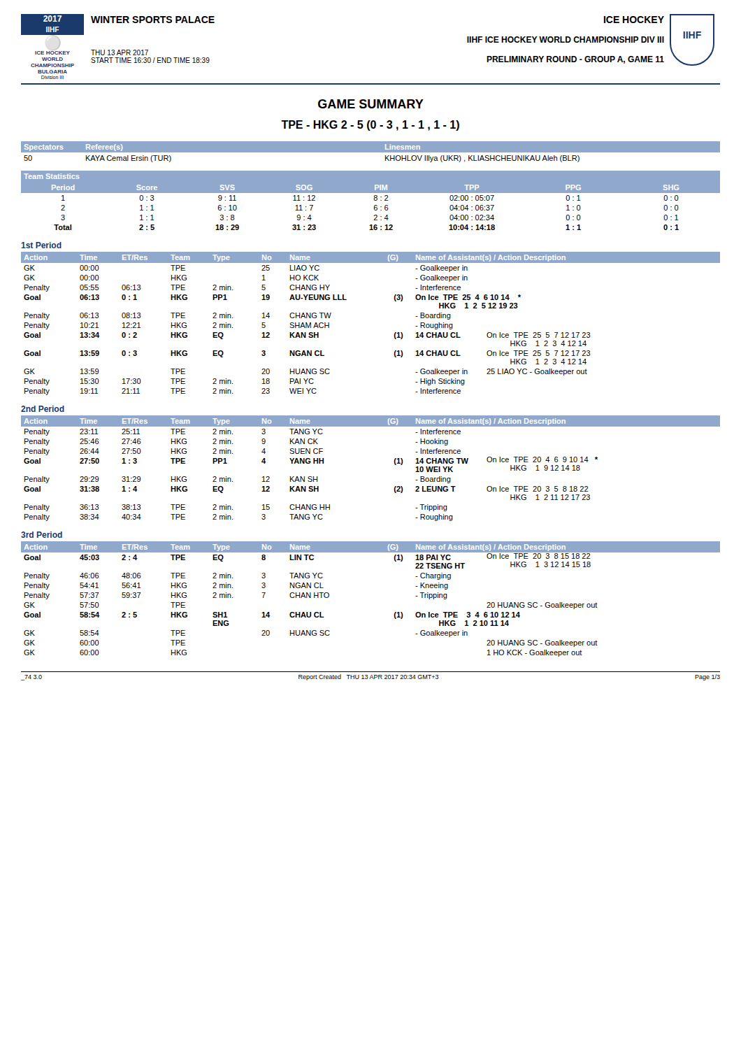2017
IIHF
⚪
ICE HOCKEY
WORLD
CHAMPIONSHIP
BULGARIA
Division III
WINTER SPORTS PALACE ICE HOCKEY
IIHF ICE HOCKEY WORLD CHAMPIONSHIP DIV III
THU 13 APR 2017
START TIME 16:30 / END TIME 18:39
PRELIMINARY ROUND - GROUP A, GAME 11
IIHF
GAME SUMMARY
TPE - HKG 2 - 5 (0 - 3 , 1 - 1 , 1 - 1)
| Spectators | Referee(s) | Linesmen |
| 50 | KAYA Cemal Ersin (TUR) | KHOHLOV Illya (UKR) , KLIASHCHEUNIKAU Aleh (BLR) |
Team Statistics
| Period | Score | SVS | SOG | PIM | TPP | PPG | SHG |
| --- | --- | --- | --- | --- | --- | --- | --- |
| 1 | 0 : 3 | 9 : 11 | 11 : 12 | 8 : 2 | 02:00 : 05:07 | 0 : 1 | 0 : 0 |
| 2 | 1 : 1 | 6 : 10 | 11 : 7 | 6 : 6 | 04:04 : 06:37 | 1 : 0 | 0 : 0 |
| 3 | 1 : 1 | 3 : 8 | 9 : 4 | 2 : 4 | 04:00 : 02:34 | 0 : 0 | 0 : 1 |
| Total | 2 : 5 | 18 : 29 | 31 : 23 | 16 : 12 | 10:04 : 14:18 | 1 : 1 | 0 : 1 |
1st Period
| Action | Time | ET/Res | Team | Type | No | Name | (G) | Name of Assistant(s) / Action Description |
| --- | --- | --- | --- | --- | --- | --- | --- | --- |
| GK | 00:00 | | TPE | | 25 | LIAO YC | | - Goalkeeper in |
| GK | 00:00 | | HKG | | 1 | HO KCK | | - Goalkeeper in |
| Penalty | 05:55 | 06:13 | TPE | 2 min. | 5 | CHANG HY | | - Interference |
| Goal | 06:13 | 0 : 1 | HKG | PP1 | 19 | AU-YEUNG LLL | (3) | On Ice TPE 25 4 6 10 14 * HKG 1 2 5 12 19 23 |
| Penalty | 06:13 | 08:13 | TPE | 2 min. | 14 | CHANG TW | | - Boarding |
| Penalty | 10:21 | 12:21 | HKG | 2 min. | 5 | SHAM ACH | | - Roughing |
| Goal | 13:34 | 0 : 2 | HKG | EQ | 12 | KAN SH | (1) | 14 CHAU CL On Ice TPE 25 5 7 12 17 23 HKG 1 2 3 4 12 14 |
| Goal | 13:59 | 0 : 3 | HKG | EQ | 3 | NGAN CL | (1) | 14 CHAU CL On Ice TPE 25 5 7 12 17 23 HKG 1 2 3 4 12 14 |
| GK | 13:59 | | TPE | | 20 | HUANG SC | | - Goalkeeper in 25 LIAO YC - Goalkeeper out |
| Penalty | 15:30 | 17:30 | TPE | 2 min. | 18 | PAI YC | | - High Sticking |
| Penalty | 19:11 | 21:11 | TPE | 2 min. | 23 | WEI YC | | - Interference |
2nd Period
| Action | Time | ET/Res | Team | Type | No | Name | (G) | Name of Assistant(s) / Action Description |
| --- | --- | --- | --- | --- | --- | --- | --- | --- |
| Penalty | 23:11 | 25:11 | TPE | 2 min. | 3 | TANG YC | | - Interference |
| Penalty | 25:46 | 27:46 | HKG | 2 min. | 9 | KAN CK | | - Hooking |
| Penalty | 26:44 | 27:50 | HKG | 2 min. | 4 | SUEN CF | | - Interference |
| Goal | 27:50 | 1 : 3 | TPE | PP1 | 4 | YANG HH | (1) | 14 CHANG TW 10 WEI YK On Ice TPE 20 4 6 9 10 14 * HKG 1 9 12 14 18 |
| Penalty | 29:29 | 31:29 | HKG | 2 min. | 12 | KAN SH | | - Boarding |
| Goal | 31:38 | 1 : 4 | HKG | EQ | 12 | KAN SH | (2) | 2 LEUNG T On Ice TPE 20 3 5 8 18 22 HKG 1 2 11 12 17 23 |
| Penalty | 36:13 | 38:13 | TPE | 2 min. | 15 | CHANG HH | | - Tripping |
| Penalty | 38:34 | 40:34 | TPE | 2 min. | 3 | TANG YC | | - Roughing |
3rd Period
| Action | Time | ET/Res | Team | Type | No | Name | (G) | Name of Assistant(s) / Action Description |
| --- | --- | --- | --- | --- | --- | --- | --- | --- |
| Goal | 45:03 | 2 : 4 | TPE | EQ | 8 | LIN TC | (1) | 18 PAI YC 22 TSENG HT On Ice TPE 20 3 8 15 18 22 HKG 1 3 12 14 15 18 |
| Penalty | 46:06 | 48:06 | TPE | 2 min. | 3 | TANG YC | | - Charging |
| Penalty | 54:41 | 56:41 | HKG | 2 min. | 3 | NGAN CL | | - Kneeing |
| Penalty | 57:37 | 59:37 | HKG | 2 min. | 7 | CHAN HTO | | - Tripping |
| GK | 57:50 | | TPE | | | | | 20 HUANG SC - Goalkeeper out |
| Goal | 58:54 | 2 : 5 | HKG | SH1 ENG | 14 | CHAU CL | (1) | On Ice TPE 3 4 6 10 12 14 HKG 1 2 10 11 14 |
| GK | 58:54 | | TPE | | 20 | HUANG SC | | - Goalkeeper in |
| GK | 60:00 | | TPE | | | | | 20 HUANG SC - Goalkeeper out |
| GK | 60:00 | | HKG | | | | | 1 HO KCK - Goalkeeper out |
_74 3.0 Report Created THU 13 APR 2017 20:34 GMT+3 Page 1/3